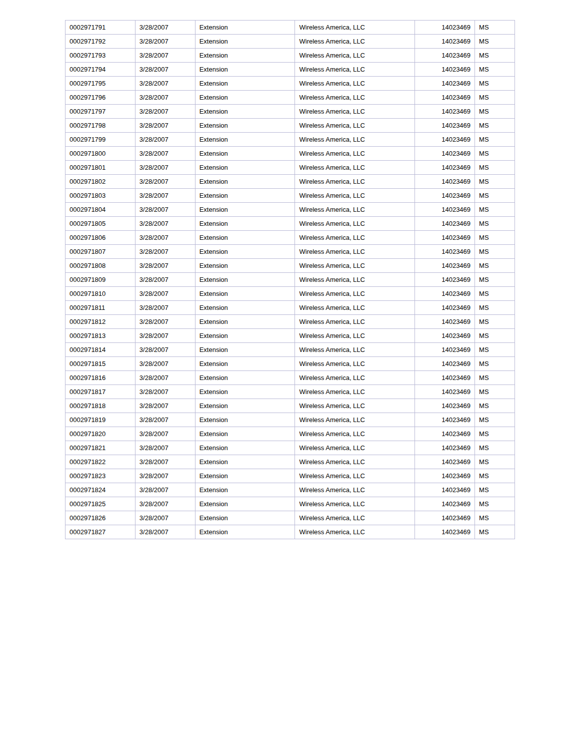| 0002971791 | 3/28/2007 | Extension | Wireless America, LLC | 14023469 | MS |
| 0002971792 | 3/28/2007 | Extension | Wireless America, LLC | 14023469 | MS |
| 0002971793 | 3/28/2007 | Extension | Wireless America, LLC | 14023469 | MS |
| 0002971794 | 3/28/2007 | Extension | Wireless America, LLC | 14023469 | MS |
| 0002971795 | 3/28/2007 | Extension | Wireless America, LLC | 14023469 | MS |
| 0002971796 | 3/28/2007 | Extension | Wireless America, LLC | 14023469 | MS |
| 0002971797 | 3/28/2007 | Extension | Wireless America, LLC | 14023469 | MS |
| 0002971798 | 3/28/2007 | Extension | Wireless America, LLC | 14023469 | MS |
| 0002971799 | 3/28/2007 | Extension | Wireless America, LLC | 14023469 | MS |
| 0002971800 | 3/28/2007 | Extension | Wireless America, LLC | 14023469 | MS |
| 0002971801 | 3/28/2007 | Extension | Wireless America, LLC | 14023469 | MS |
| 0002971802 | 3/28/2007 | Extension | Wireless America, LLC | 14023469 | MS |
| 0002971803 | 3/28/2007 | Extension | Wireless America, LLC | 14023469 | MS |
| 0002971804 | 3/28/2007 | Extension | Wireless America, LLC | 14023469 | MS |
| 0002971805 | 3/28/2007 | Extension | Wireless America, LLC | 14023469 | MS |
| 0002971806 | 3/28/2007 | Extension | Wireless America, LLC | 14023469 | MS |
| 0002971807 | 3/28/2007 | Extension | Wireless America, LLC | 14023469 | MS |
| 0002971808 | 3/28/2007 | Extension | Wireless America, LLC | 14023469 | MS |
| 0002971809 | 3/28/2007 | Extension | Wireless America, LLC | 14023469 | MS |
| 0002971810 | 3/28/2007 | Extension | Wireless America, LLC | 14023469 | MS |
| 0002971811 | 3/28/2007 | Extension | Wireless America, LLC | 14023469 | MS |
| 0002971812 | 3/28/2007 | Extension | Wireless America, LLC | 14023469 | MS |
| 0002971813 | 3/28/2007 | Extension | Wireless America, LLC | 14023469 | MS |
| 0002971814 | 3/28/2007 | Extension | Wireless America, LLC | 14023469 | MS |
| 0002971815 | 3/28/2007 | Extension | Wireless America, LLC | 14023469 | MS |
| 0002971816 | 3/28/2007 | Extension | Wireless America, LLC | 14023469 | MS |
| 0002971817 | 3/28/2007 | Extension | Wireless America, LLC | 14023469 | MS |
| 0002971818 | 3/28/2007 | Extension | Wireless America, LLC | 14023469 | MS |
| 0002971819 | 3/28/2007 | Extension | Wireless America, LLC | 14023469 | MS |
| 0002971820 | 3/28/2007 | Extension | Wireless America, LLC | 14023469 | MS |
| 0002971821 | 3/28/2007 | Extension | Wireless America, LLC | 14023469 | MS |
| 0002971822 | 3/28/2007 | Extension | Wireless America, LLC | 14023469 | MS |
| 0002971823 | 3/28/2007 | Extension | Wireless America, LLC | 14023469 | MS |
| 0002971824 | 3/28/2007 | Extension | Wireless America, LLC | 14023469 | MS |
| 0002971825 | 3/28/2007 | Extension | Wireless America, LLC | 14023469 | MS |
| 0002971826 | 3/28/2007 | Extension | Wireless America, LLC | 14023469 | MS |
| 0002971827 | 3/28/2007 | Extension | Wireless America, LLC | 14023469 | MS |